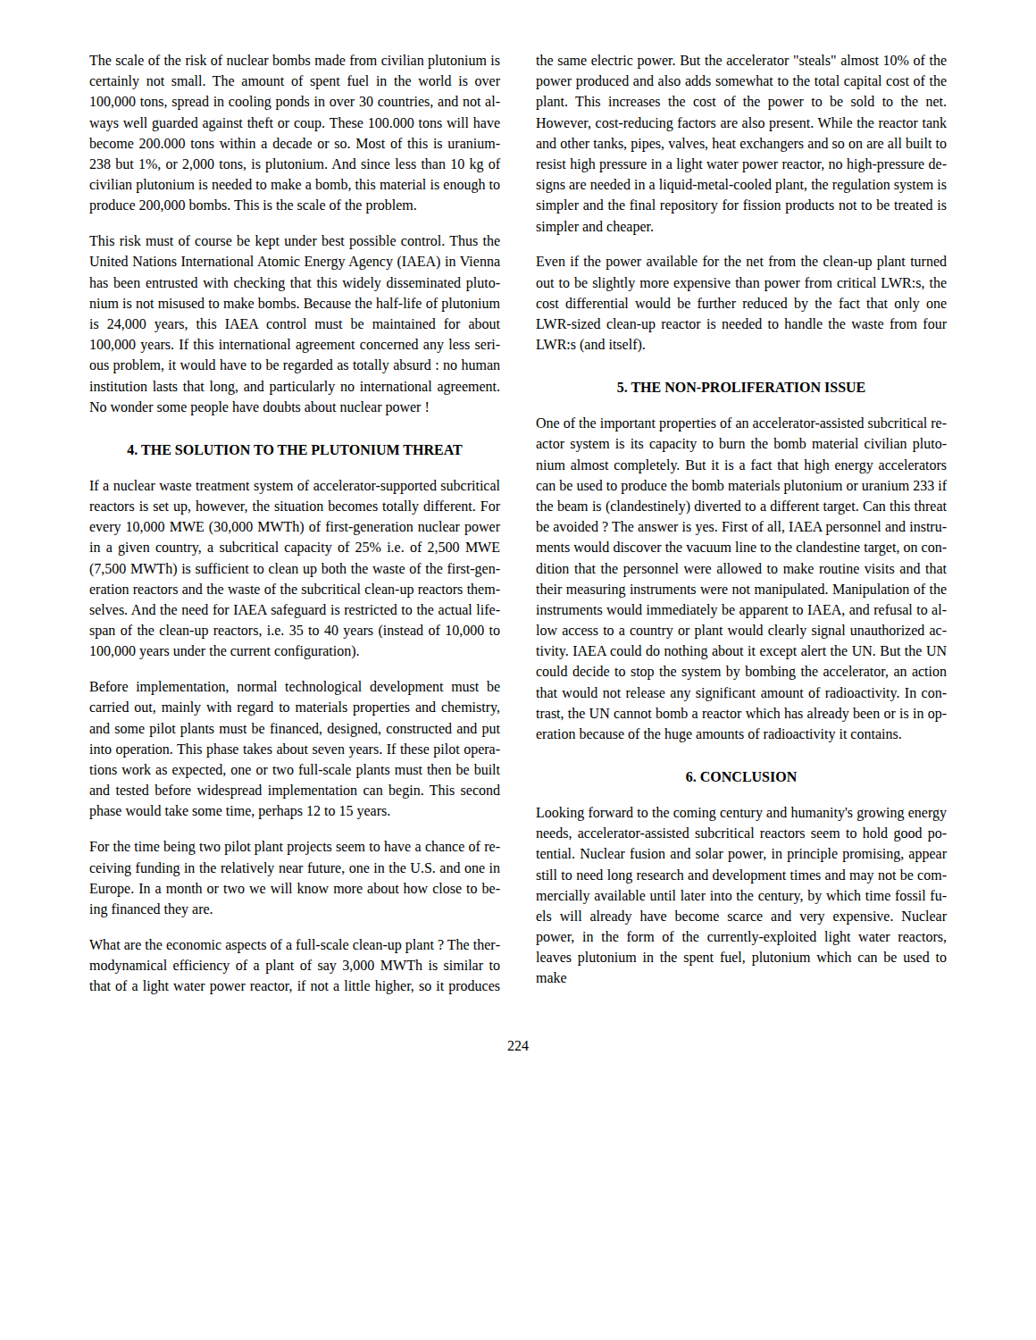The scale of the risk of nuclear bombs made from civilian plutonium is certainly not small. The amount of spent fuel in the world is over 100,000 tons, spread in cooling ponds in over 30 countries, and not always well guarded against theft or coup. These 100.000 tons will have become 200.000 tons within a decade or so. Most of this is uranium-238 but 1%, or 2,000 tons, is plutonium. And since less than 10 kg of civilian plutonium is needed to make a bomb, this material is enough to produce 200,000 bombs. This is the scale of the problem.
This risk must of course be kept under best possible control. Thus the United Nations International Atomic Energy Agency (IAEA) in Vienna has been entrusted with checking that this widely disseminated plutonium is not misused to make bombs. Because the half-life of plutonium is 24,000 years, this IAEA control must be maintained for about 100,000 years. If this international agreement concerned any less serious problem, it would have to be regarded as totally absurd : no human institution lasts that long, and particularly no international agreement. No wonder some people have doubts about nuclear power !
4. THE SOLUTION TO THE PLUTONIUM THREAT
If a nuclear waste treatment system of accelerator-supported subcritical reactors is set up, however, the situation becomes totally different. For every 10,000 MWE (30,000 MWTh) of first-generation nuclear power in a given country, a subcritical capacity of 25% i.e. of 2,500 MWE (7,500 MWTh) is sufficient to clean up both the waste of the first-generation reactors and the waste of the subcritical clean-up reactors themselves. And the need for IAEA safeguard is restricted to the actual lifespan of the clean-up reactors, i.e. 35 to 40 years (instead of 10,000 to 100,000 years under the current configuration).
Before implementation, normal technological development must be carried out, mainly with regard to materials properties and chemistry, and some pilot plants must be financed, designed, constructed and put into operation. This phase takes about seven years. If these pilot operations work as expected, one or two full-scale plants must then be built and tested before widespread implementation can begin. This second phase would take some time, perhaps 12 to 15 years.
For the time being two pilot plant projects seem to have a chance of receiving funding in the relatively near future, one in the U.S. and one in Europe. In a month or two we will know more about how close to being financed they are.
What are the economic aspects of a full-scale clean-up plant ? The thermodynamical efficiency of a plant of say 3,000 MWTh is similar to that of a light water power reactor, if not a little higher, so it produces the same electric power. But the accelerator "steals" almost 10% of the power produced and also adds somewhat to the total capital cost of the plant. This increases the cost of the power to be sold to the net. However, cost-reducing factors are also present. While the reactor tank and other tanks, pipes, valves, heat exchangers and so on are all built to resist high pressure in a light water power reactor, no high-pressure designs are needed in a liquid-metal-cooled plant, the regulation system is simpler and the final repository for fission products not to be treated is simpler and cheaper.
Even if the power available for the net from the clean-up plant turned out to be slightly more expensive than power from critical LWR:s, the cost differential would be further reduced by the fact that only one LWR-sized clean-up reactor is needed to handle the waste from four LWR:s (and itself).
5. THE NON-PROLIFERATION ISSUE
One of the important properties of an accelerator-assisted subcritical reactor system is its capacity to burn the bomb material civilian plutonium almost completely. But it is a fact that high energy accelerators can be used to produce the bomb materials plutonium or uranium 233 if the beam is (clandestinely) diverted to a different target. Can this threat be avoided ? The answer is yes. First of all, IAEA personnel and instruments would discover the vacuum line to the clandestine target, on condition that the personnel were allowed to make routine visits and that their measuring instruments were not manipulated. Manipulation of the instruments would immediately be apparent to IAEA, and refusal to allow access to a country or plant would clearly signal unauthorized activity. IAEA could do nothing about it except alert the UN. But the UN could decide to stop the system by bombing the accelerator, an action that would not release any significant amount of radioactivity. In contrast, the UN cannot bomb a reactor which has already been or is in operation because of the huge amounts of radioactivity it contains.
6. CONCLUSION
Looking forward to the coming century and humanity's growing energy needs, accelerator-assisted subcritical reactors seem to hold good potential. Nuclear fusion and solar power, in principle promising, appear still to need long research and development times and may not be commercially available until later into the century, by which time fossil fuels will already have become scarce and very expensive. Nuclear power, in the form of the currently-exploited light water reactors, leaves plutonium in the spent fuel, plutonium which can be used to make
224